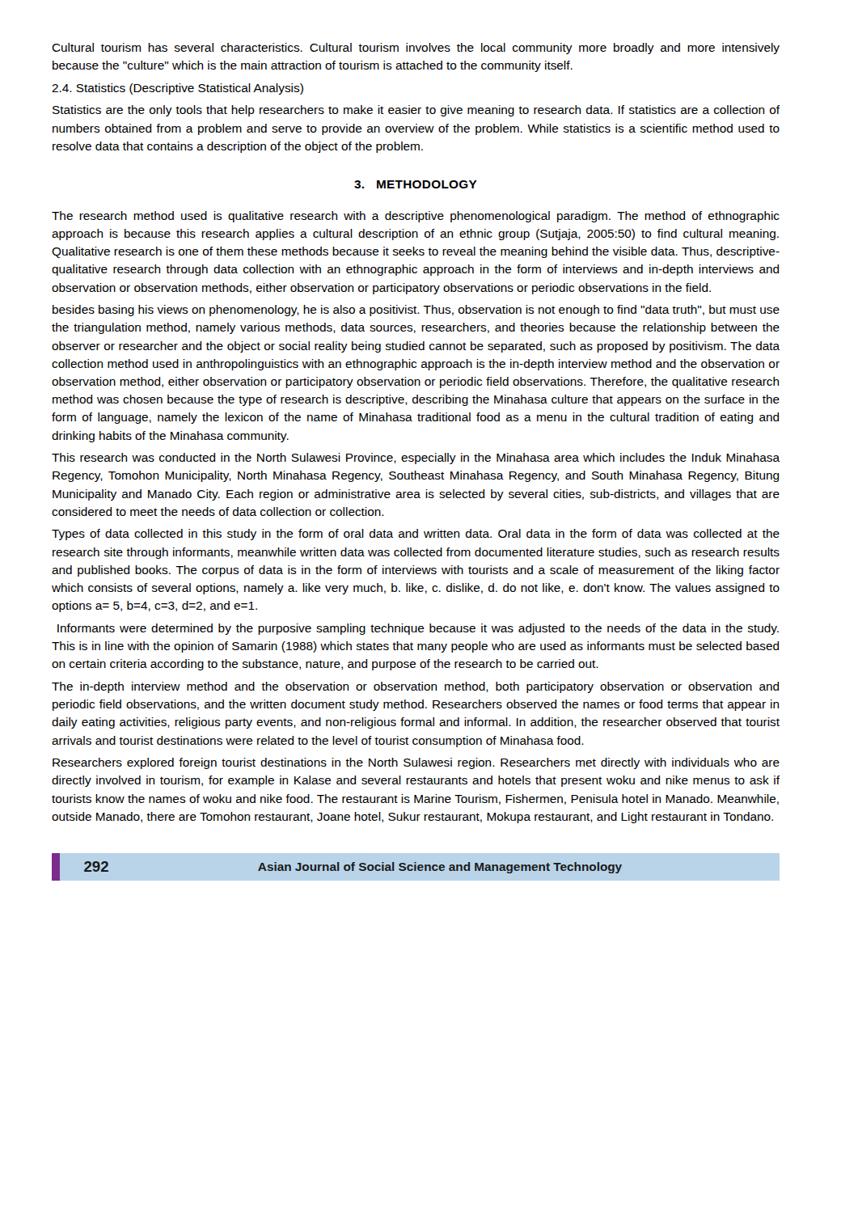Cultural tourism has several characteristics. Cultural tourism involves the local community more broadly and more intensively because the "culture" which is the main attraction of tourism is attached to the community itself.
2.4. Statistics (Descriptive Statistical Analysis)
Statistics are the only tools that help researchers to make it easier to give meaning to research data. If statistics are a collection of numbers obtained from a problem and serve to provide an overview of the problem. While statistics is a scientific method used to resolve data that contains a description of the object of the problem.
3. METHODOLOGY
The research method used is qualitative research with a descriptive phenomenological paradigm. The method of ethnographic approach is because this research applies a cultural description of an ethnic group (Sutjaja, 2005:50) to find cultural meaning. Qualitative research is one of them these methods because it seeks to reveal the meaning behind the visible data. Thus, descriptive-qualitative research through data collection with an ethnographic approach in the form of interviews and in-depth interviews and observation or observation methods, either observation or participatory observations or periodic observations in the field.
besides basing his views on phenomenology, he is also a positivist. Thus, observation is not enough to find "data truth", but must use the triangulation method, namely various methods, data sources, researchers, and theories because the relationship between the observer or researcher and the object or social reality being studied cannot be separated, such as proposed by positivism. The data collection method used in anthropolinguistics with an ethnographic approach is the in-depth interview method and the observation or observation method, either observation or participatory observation or periodic field observations. Therefore, the qualitative research method was chosen because the type of research is descriptive, describing the Minahasa culture that appears on the surface in the form of language, namely the lexicon of the name of Minahasa traditional food as a menu in the cultural tradition of eating and drinking habits of the Minahasa community.
This research was conducted in the North Sulawesi Province, especially in the Minahasa area which includes the Induk Minahasa Regency, Tomohon Municipality, North Minahasa Regency, Southeast Minahasa Regency, and South Minahasa Regency, Bitung Municipality and Manado City. Each region or administrative area is selected by several cities, sub-districts, and villages that are considered to meet the needs of data collection or collection.
Types of data collected in this study in the form of oral data and written data. Oral data in the form of data was collected at the research site through informants, meanwhile written data was collected from documented literature studies, such as research results and published books. The corpus of data is in the form of interviews with tourists and a scale of measurement of the liking factor which consists of several options, namely a. like very much, b. like, c. dislike, d. do not like, e. don't know. The values assigned to options a= 5, b=4, c=3, d=2, and e=1.
Informants were determined by the purposive sampling technique because it was adjusted to the needs of the data in the study. This is in line with the opinion of Samarin (1988) which states that many people who are used as informants must be selected based on certain criteria according to the substance, nature, and purpose of the research to be carried out.
The in-depth interview method and the observation or observation method, both participatory observation or observation and periodic field observations, and the written document study method. Researchers observed the names or food terms that appear in daily eating activities, religious party events, and non-religious formal and informal. In addition, the researcher observed that tourist arrivals and tourist destinations were related to the level of tourist consumption of Minahasa food.
Researchers explored foreign tourist destinations in the North Sulawesi region. Researchers met directly with individuals who are directly involved in tourism, for example in Kalase and several restaurants and hotels that present woku and nike menus to ask if tourists know the names of woku and nike food. The restaurant is Marine Tourism, Fishermen, Penisula hotel in Manado. Meanwhile, outside Manado, there are Tomohon restaurant, Joane hotel, Sukur restaurant, Mokupa restaurant, and Light restaurant in Tondano.
292
Asian Journal of Social Science and Management Technology